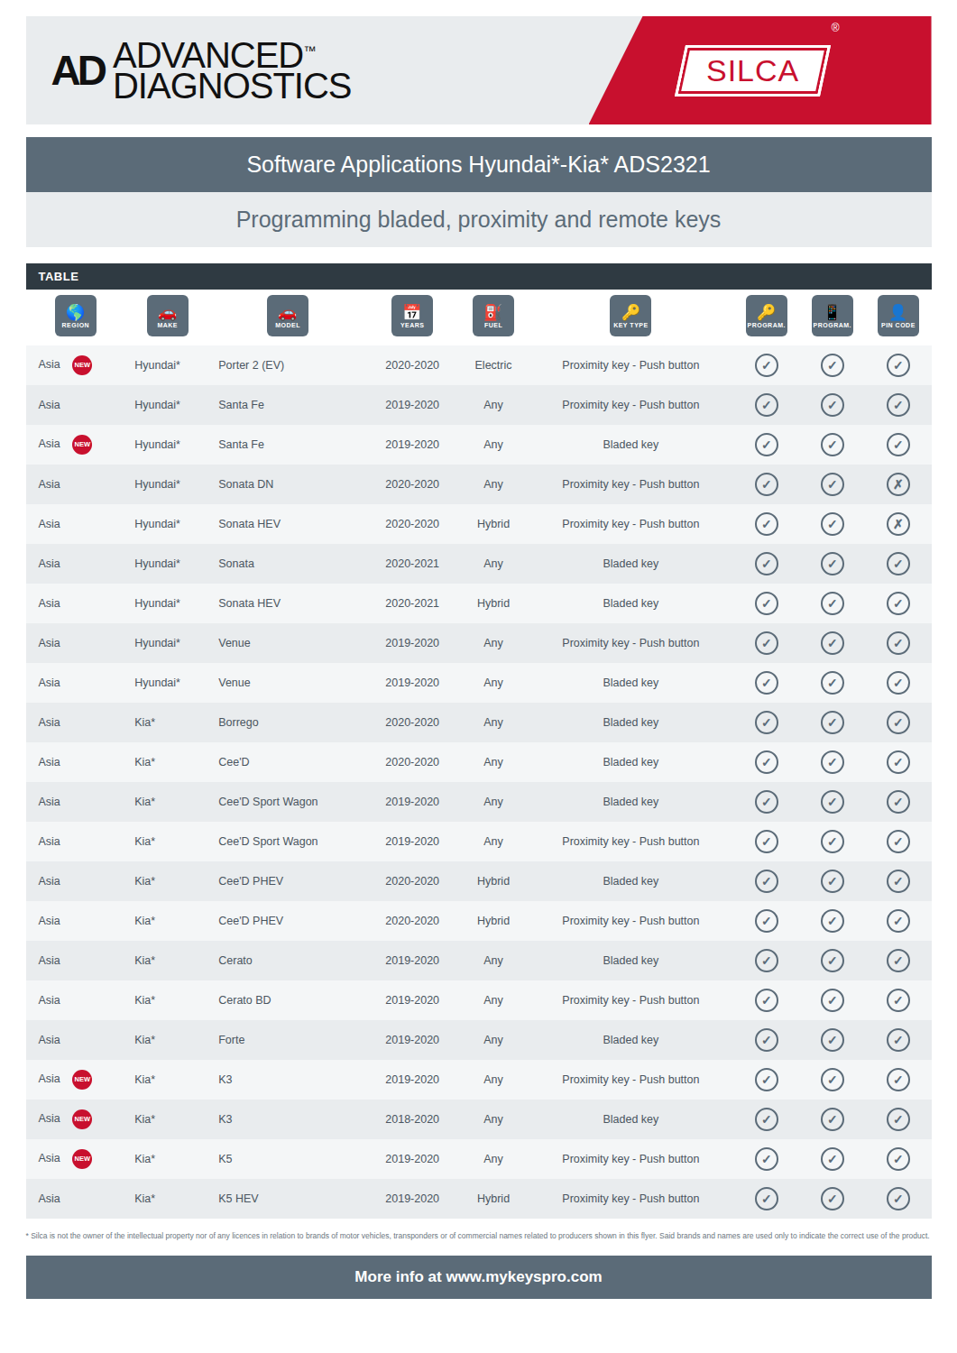AD
ADVANCED™ DIAGNOSTICS
SILCA
®
Software Applications Hyundai*-Kia* ADS2321
Programming bladed, proximity and remote keys
TABLE
| 🌎 REGION | 🚗 MAKE | 🚗 MODEL | 📅 YEARS | ⛽ FUEL | 🔑 KEY TYPE | 🔑 PROGRAM. | 📱 PROGRAM. | 👤 PIN CODE |
| --- | --- | --- | --- | --- | --- | --- | --- | --- |
| Asia NEW | Hyundai* | Porter 2 (EV) | 2020-2020 | Electric | Proximity key - Push button | ✓ | ✓ | ✓ |
| Asia | Hyundai* | Santa Fe | 2019-2020 | Any | Proximity key - Push button | ✓ | ✓ | ✓ |
| Asia NEW | Hyundai* | Santa Fe | 2019-2020 | Any | Bladed key | ✓ | ✓ | ✓ |
| Asia | Hyundai* | Sonata DN | 2020-2020 | Any | Proximity key - Push button | ✓ | ✓ | ✗ |
| Asia | Hyundai* | Sonata HEV | 2020-2020 | Hybrid | Proximity key - Push button | ✓ | ✓ | ✗ |
| Asia | Hyundai* | Sonata | 2020-2021 | Any | Bladed key | ✓ | ✓ | ✓ |
| Asia | Hyundai* | Sonata HEV | 2020-2021 | Hybrid | Bladed key | ✓ | ✓ | ✓ |
| Asia | Hyundai* | Venue | 2019-2020 | Any | Proximity key - Push button | ✓ | ✓ | ✓ |
| Asia | Hyundai* | Venue | 2019-2020 | Any | Bladed key | ✓ | ✓ | ✓ |
| Asia | Kia* | Borrego | 2020-2020 | Any | Bladed key | ✓ | ✓ | ✓ |
| Asia | Kia* | Cee'D | 2020-2020 | Any | Bladed key | ✓ | ✓ | ✓ |
| Asia | Kia* | Cee'D Sport Wagon | 2019-2020 | Any | Bladed key | ✓ | ✓ | ✓ |
| Asia | Kia* | Cee'D Sport Wagon | 2019-2020 | Any | Proximity key - Push button | ✓ | ✓ | ✓ |
| Asia | Kia* | Cee'D PHEV | 2020-2020 | Hybrid | Bladed key | ✓ | ✓ | ✓ |
| Asia | Kia* | Cee'D PHEV | 2020-2020 | Hybrid | Proximity key - Push button | ✓ | ✓ | ✓ |
| Asia | Kia* | Cerato | 2019-2020 | Any | Bladed key | ✓ | ✓ | ✓ |
| Asia | Kia* | Cerato BD | 2019-2020 | Any | Proximity key - Push button | ✓ | ✓ | ✓ |
| Asia | Kia* | Forte | 2019-2020 | Any | Bladed key | ✓ | ✓ | ✓ |
| Asia NEW | Kia* | K3 | 2019-2020 | Any | Proximity key - Push button | ✓ | ✓ | ✓ |
| Asia NEW | Kia* | K3 | 2018-2020 | Any | Bladed key | ✓ | ✓ | ✓ |
| Asia NEW | Kia* | K5 | 2019-2020 | Any | Proximity key - Push button | ✓ | ✓ | ✓ |
| Asia | Kia* | K5 HEV | 2019-2020 | Hybrid | Proximity key - Push button | ✓ | ✓ | ✓ |
* Silca is not the owner of the intellectual property nor of any licences in relation to brands of motor vehicles, transponders or of commercial names related to producers shown in this flyer. Said brands and names are used only to indicate the correct use of the product.
More info at www.mykeyspro.com